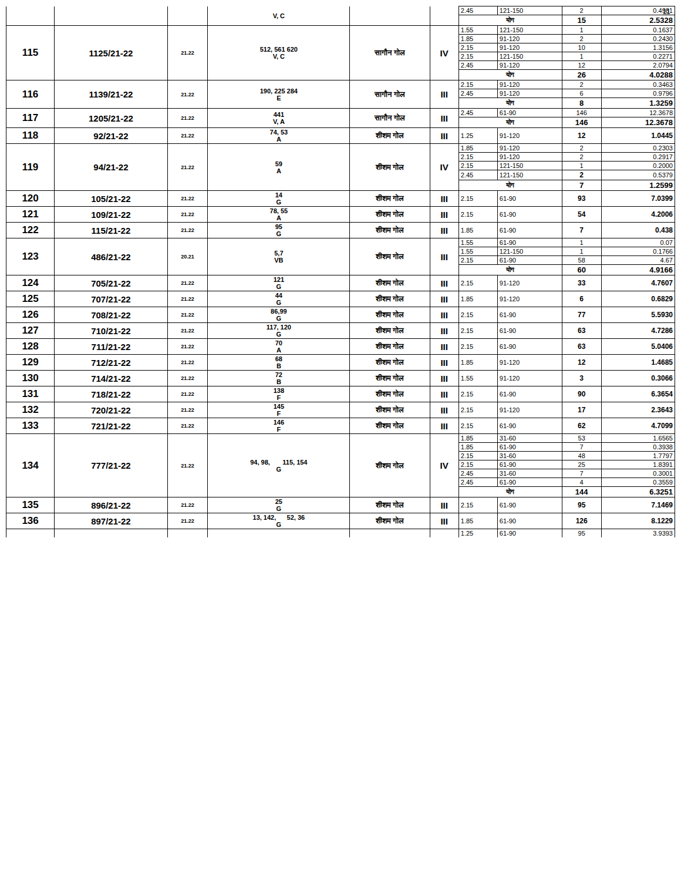11
| | | | V, C | | | 2.45 | 121-150 | 2 | 0.4981 |
| योग | 15 | 2.5328 |
| 115 | 1125/21-22 | 21.22 | 512, 561 620 V, C | सागौन गोल | IV | 1.55 | 121-150 | 1 | 0.1637 |
| 1.85 | 91-120 | 2 | 0.2430 |
| 2.15 | 91-120 | 10 | 1.3156 |
| 2.15 | 121-150 | 1 | 0.2271 |
| 2.45 | 91-120 | 12 | 2.0794 |
| योग | 26 | 4.0288 |
| 116 | 1139/21-22 | 21.22 | 190, 225 284 E | सागौन गोल | III | 2.15 | 91-120 | 2 | 0.3463 |
| 2.45 | 91-120 | 6 | 0.9796 |
| योग | 8 | 1.3259 |
| 117 | 1205/21-22 | 21.22 | 441 V, A | सागौन गोल | III | 2.45 | 61-90 | 146 | 12.3678 |
| योग | 146 | 12.3678 |
| 118 | 92/21-22 | 21.22 | 74, 53 A | शीशम गोल | III | 1.25 | 91-120 | 12 | 1.0445 |
| 119 | 94/21-22 | 21.22 | 59 A | शीशम गोल | IV | 1.85 | 91-120 | 2 | 0.2303 |
| 2.15 | 91-120 | 2 | 0.2917 |
| 2.15 | 121-150 | 1 | 0.2000 |
| 2.45 | 121-150 | 2 | 0.5379 |
| योग | 7 | 1.2599 |
| 120 | 105/21-22 | 21.22 | 14 G | शीशम गोल | III | 2.15 | 61-90 | 93 | 7.0399 |
| 121 | 109/21-22 | 21.22 | 78, 55 A | शीशम गोल | III | 2.15 | 61-90 | 54 | 4.2006 |
| 122 | 115/21-22 | 21.22 | 95 G | शीशम गोल | III | 1.85 | 61-90 | 7 | 0.438 |
| 123 | 486/21-22 | 20.21 | 5,7 VB | शीशम गोल | III | 1.55 | 61-90 | 1 | 0.07 |
| 1.55 | 121-150 | 1 | 0.1766 |
| 2.15 | 61-90 | 58 | 4.67 |
| योग | 60 | 4.9166 |
| 124 | 705/21-22 | 21.22 | 121 G | शीशम गोल | III | 2.15 | 91-120 | 33 | 4.7607 |
| 125 | 707/21-22 | 21.22 | 44 G | शीशम गोल | III | 1.85 | 91-120 | 6 | 0.6829 |
| 126 | 708/21-22 | 21.22 | 86,99 G | शीशम गोल | III | 2.15 | 61-90 | 77 | 5.5930 |
| 127 | 710/21-22 | 21.22 | 117, 120 G | शीशम गोल | III | 2.15 | 61-90 | 63 | 4.7286 |
| 128 | 711/21-22 | 21.22 | 70 A | शीशम गोल | III | 2.15 | 61-90 | 63 | 5.0406 |
| 129 | 712/21-22 | 21.22 | 68 B | शीशम गोल | III | 1.85 | 91-120 | 12 | 1.4685 |
| 130 | 714/21-22 | 21.22 | 72 B | शीशम गोल | III | 1.55 | 91-120 | 3 | 0.3066 |
| 131 | 718/21-22 | 21.22 | 138 F | शीशम गोल | III | 2.15 | 61-90 | 90 | 6.3654 |
| 132 | 720/21-22 | 21.22 | 145 F | शीशम गोल | III | 2.15 | 91-120 | 17 | 2.3643 |
| 133 | 721/21-22 | 21.22 | 146 F | शीशम गोल | III | 2.15 | 61-90 | 62 | 4.7099 |
| 134 | 777/21-22 | 21.22 | 94, 98, 115, 154 G | शीशम गोल | IV | 1.85 | 31-60 | 53 | 1.6565 |
| 1.85 | 61-90 | 7 | 0.3938 |
| 2.15 | 31-60 | 48 | 1.7797 |
| 2.15 | 61-90 | 25 | 1.8391 |
| 2.45 | 31-60 | 7 | 0.3001 |
| 2.45 | 61-90 | 4 | 0.3559 |
| योग | 144 | 6.3251 |
| 135 | 896/21-22 | 21.22 | 25 G | शीशम गोल | III | 2.15 | 61-90 | 95 | 7.1469 |
| 136 | 897/21-22 | 21.22 | 13, 142, 52, 36 G | शीशम गोल | III | 1.85 | 61-90 | 126 | 8.1229 |
| | | | | | | 1.25 | 61-90 | 95 | 3.9393 |